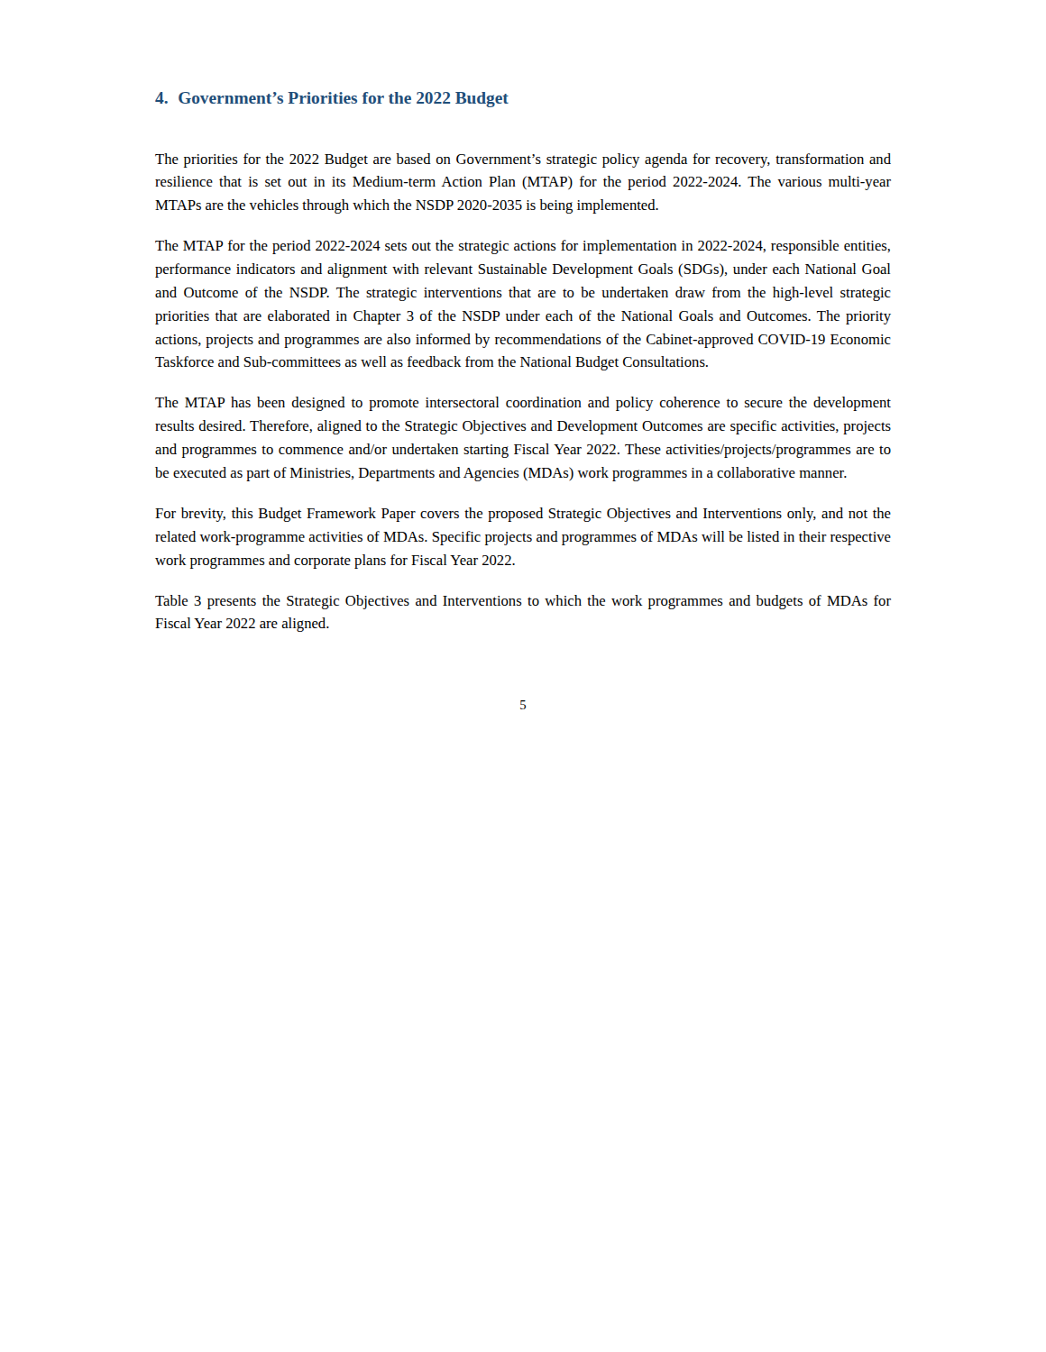4. Government’s Priorities for the 2022 Budget
The priorities for the 2022 Budget are based on Government’s strategic policy agenda for recovery, transformation and resilience that is set out in its Medium-term Action Plan (MTAP) for the period 2022-2024. The various multi-year MTAPs are the vehicles through which the NSDP 2020-2035 is being implemented.
The MTAP for the period 2022-2024 sets out the strategic actions for implementation in 2022-2024, responsible entities, performance indicators and alignment with relevant Sustainable Development Goals (SDGs), under each National Goal and Outcome of the NSDP. The strategic interventions that are to be undertaken draw from the high-level strategic priorities that are elaborated in Chapter 3 of the NSDP under each of the National Goals and Outcomes. The priority actions, projects and programmes are also informed by recommendations of the Cabinet-approved COVID-19 Economic Taskforce and Sub-committees as well as feedback from the National Budget Consultations.
The MTAP has been designed to promote intersectoral coordination and policy coherence to secure the development results desired. Therefore, aligned to the Strategic Objectives and Development Outcomes are specific activities, projects and programmes to commence and/or undertaken starting Fiscal Year 2022. These activities/projects/programmes are to be executed as part of Ministries, Departments and Agencies (MDAs) work programmes in a collaborative manner.
For brevity, this Budget Framework Paper covers the proposed Strategic Objectives and Interventions only, and not the related work-programme activities of MDAs. Specific projects and programmes of MDAs will be listed in their respective work programmes and corporate plans for Fiscal Year 2022.
Table 3 presents the Strategic Objectives and Interventions to which the work programmes and budgets of MDAs for Fiscal Year 2022 are aligned.
5